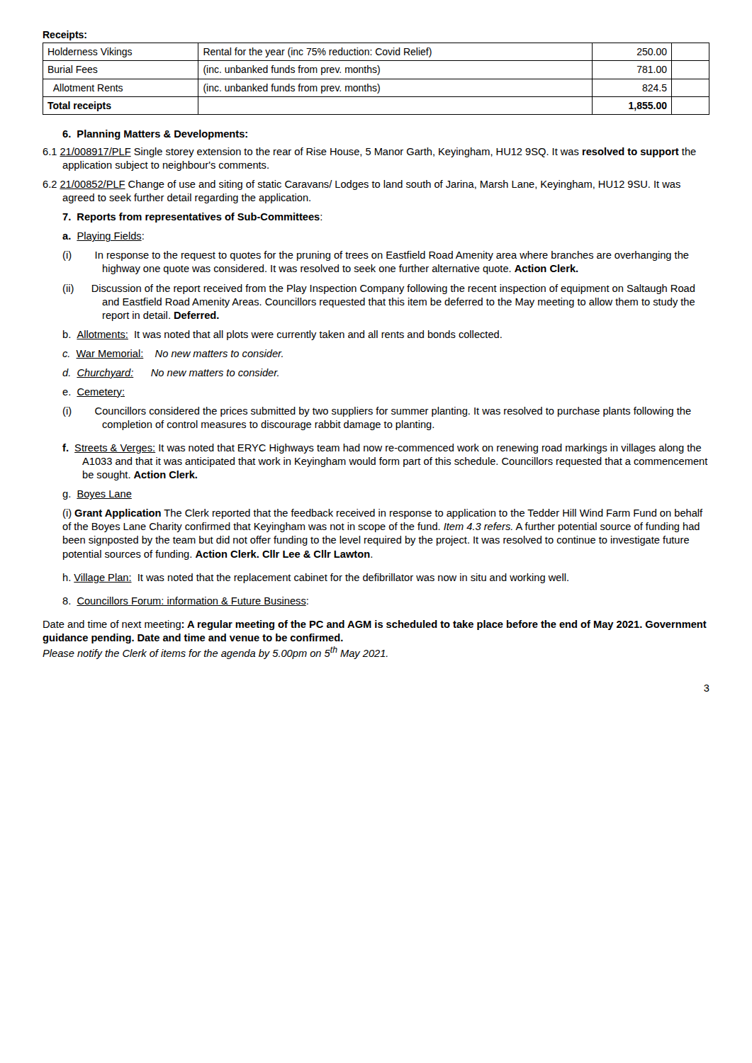Receipts:
| Holderness Vikings | Rental for the year (inc 75% reduction: Covid Relief) | 250.00 | |
| Burial Fees | (inc. unbanked funds from prev. months) | 781.00 | |
| Allotment Rents | (inc. unbanked funds from prev. months) | 824.5 | |
| Total receipts | | 1,855.00 | |
6. Planning Matters & Developments:
6.1 21/008917/PLF Single storey extension to the rear of Rise House, 5 Manor Garth, Keyingham, HU12 9SQ. It was resolved to support the application subject to neighbour's comments.
6.2 21/00852/PLF Change of use and siting of static Caravans/ Lodges to land south of Jarina, Marsh Lane, Keyingham, HU12 9SU. It was agreed to seek further detail regarding the application.
7. Reports from representatives of Sub-Committees:
a. Playing Fields:
(i) In response to the request to quotes for the pruning of trees on Eastfield Road Amenity area where branches are overhanging the highway one quote was considered. It was resolved to seek one further alternative quote. Action Clerk.
(ii) Discussion of the report received from the Play Inspection Company following the recent inspection of equipment on Saltaugh Road and Eastfield Road Amenity Areas. Councillors requested that this item be deferred to the May meeting to allow them to study the report in detail. Deferred.
b. Allotments: It was noted that all plots were currently taken and all rents and bonds collected.
c. War Memorial: No new matters to consider.
d. Churchyard: No new matters to consider.
e. Cemetery:
(i) Councillors considered the prices submitted by two suppliers for summer planting. It was resolved to purchase plants following the completion of control measures to discourage rabbit damage to planting.
f. Streets & Verges: It was noted that ERYC Highways team had now re-commenced work on renewing road markings in villages along the A1033 and that it was anticipated that work in Keyingham would form part of this schedule. Councillors requested that a commencement be sought. Action Clerk.
g. Boyes Lane
(i) Grant Application The Clerk reported that the feedback received in response to application to the Tedder Hill Wind Farm Fund on behalf of the Boyes Lane Charity confirmed that Keyingham was not in scope of the fund. Item 4.3 refers. A further potential source of funding had been signposted by the team but did not offer funding to the level required by the project. It was resolved to continue to investigate future potential sources of funding. Action Clerk. Cllr Lee & Cllr Lawton.
h. Village Plan: It was noted that the replacement cabinet for the defibrillator was now in situ and working well.
8. Councillors Forum: information & Future Business:
Date and time of next meeting: A regular meeting of the PC and AGM is scheduled to take place before the end of May 2021. Government guidance pending. Date and time and venue to be confirmed.
Please notify the Clerk of items for the agenda by 5.00pm on 5th May 2021.
3